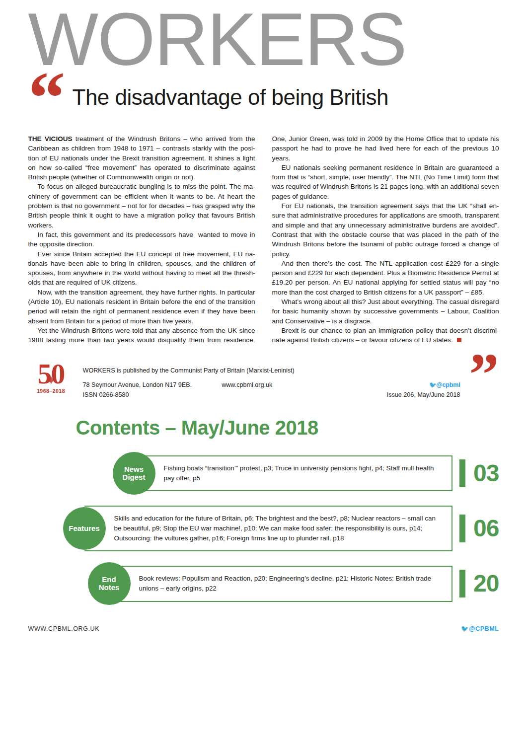WORKERS
“
The disadvantage of being British
THE VICIOUS treatment of the Windrush Britons – who arrived from the Caribbean as children from 1948 to 1971 – contrasts starkly with the position of EU nationals under the Brexit transition agreement. It shines a light on how so-called “free movement” has operated to discriminate against British people (whether of Commonwealth origin or not).
To focus on alleged bureaucratic bungling is to miss the point. The machinery of government can be efficient when it wants to be. At heart the problem is that no government – not for for decades – has grasped why the British people think it ought to have a migration policy that favours British workers.
In fact, this government and its predecessors have wanted to move in the opposite direction.
Ever since Britain accepted the EU concept of free movement, EU nationals have been able to bring in children, spouses, and the children of spouses, from anywhere in the world without having to meet all the thresholds that are required of UK citizens.
Now, with the transition agreement, they have further rights. In particular (Article 10), EU nationals resident in Britain before the end of the transition period will retain the right of permanent residence even if they have been absent from Britain for a period of more than five years.
Yet the Windrush Britons were told that any absence from the UK since 1988 lasting more than two years would disqualify them from residence. One, Junior Green, was told in 2009 by the Home Office that to update his passport he had to prove he had lived here for each of the previous 10 years.
EU nationals seeking permanent residence in Britain are guaranteed a form that is “short, simple, user friendly”. The NTL (No Time Limit) form that was required of Windrush Britons is 21 pages long, with an additional seven pages of guidance.
For EU nationals, the transition agreement says that the UK “shall ensure that administrative procedures for applications are smooth, transparent and simple and that any unnecessary administrative burdens are avoided”. Contrast that with the obstacle course that was placed in the path of the Windrush Britons before the tsunami of public outrage forced a change of policy.
And then there’s the cost. The NTL application cost £229 for a single person and £229 for each dependent. Plus a Biometric Residence Permit at £19.20 per person. An EU national applying for settled status will pay “no more than the cost charged to British citizens for a UK passport” – £85.
What’s wrong about all this? Just about everything. The casual disregard for basic humanity shown by successive governments – Labour, Coalition and Conservative – is a disgrace.
Brexit is our chance to plan an immigration policy that doesn’t discriminate against British citizens – or favour citizens of EU states.
50
✦
1968–2018
WORKERS is published by the Communist Party of Britain (Marxist-Leninist)
78 Seymour Avenue, London N17 9EB.
www.cpbml.org.uk
🐦@cpbml
ISSN 0266-8580
Issue 206, May/June 2018
”
Contents – May/June 2018
News
Digest
Fishing boats “transition’” protest, p3; Truce in university pensions fight, p4; Staff mull health pay offer, p5
03
Features
Skills and education for the future of Britain, p6; The brightest and the best?, p8; Nuclear reactors – small can be beautiful, p9; Stop the EU war machine!, p10; We can make food safer: the responsibility is ours, p14; Outsourcing: the vultures gather, p16; Foreign firms line up to plunder rail, p18
06
End
Notes
Book reviews: Populism and Reaction, p20; Engineering’s decline, p21; Historic Notes: British trade unions – early origins, p22
20
WWW.CPBML.ORG.UK
🐦@CPBML